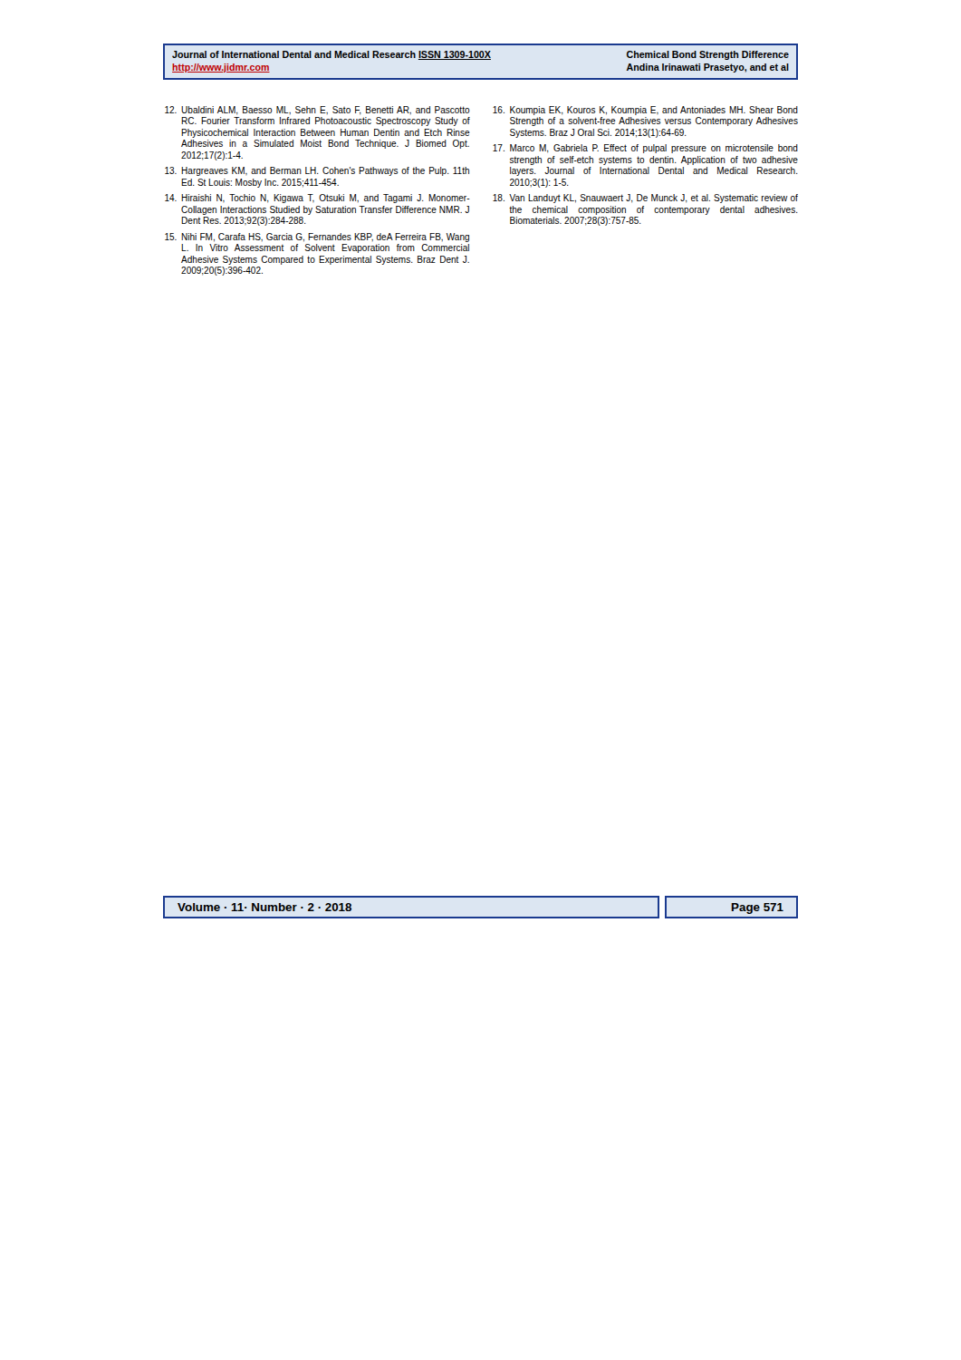Journal of International Dental and Medical Research ISSN 1309-100X
Chemical Bond Strength Difference
http://www.jidmr.com
Andina Irinawati Prasetyo, and et al
Ubaldini ALM, Baesso ML, Sehn E, Sato F, Benetti AR, and Pascotto RC. Fourier Transform Infrared Photoacoustic Spectroscopy Study of Physicochemical Interaction Between Human Dentin and Etch Rinse Adhesives in a Simulated Moist Bond Technique. J Biomed Opt. 2012;17(2):1-4.
Hargreaves KM, and Berman LH. Cohen's Pathways of the Pulp. 11th Ed. St Louis: Mosby Inc. 2015;411-454.
Hiraishi N, Tochio N, Kigawa T, Otsuki M, and Tagami J. Monomer-Collagen Interactions Studied by Saturation Transfer Difference NMR. J Dent Res. 2013;92(3):284-288.
Nihi FM, Carafa HS, Garcia G, Fernandes KBP, deA Ferreira FB, Wang L. In Vitro Assessment of Solvent Evaporation from Commercial Adhesive Systems Compared to Experimental Systems. Braz Dent J. 2009;20(5):396-402.
Koumpia EK, Kouros K, Koumpia E, and Antoniades MH. Shear Bond Strength of a solvent-free Adhesives versus Contemporary Adhesives Systems. Braz J Oral Sci. 2014;13(1):64-69.
Marco M, Gabriela P. Effect of pulpal pressure on microtensile bond strength of self-etch systems to dentin. Application of two adhesive layers. Journal of International Dental and Medical Research. 2010;3(1): 1-5.
Van Landuyt KL, Snauwaert J, De Munck J, et al. Systematic review of the chemical composition of contemporary dental adhesives. Biomaterials. 2007;28(3):757-85.
Volume · 11· Number · 2 · 2018
Page 571